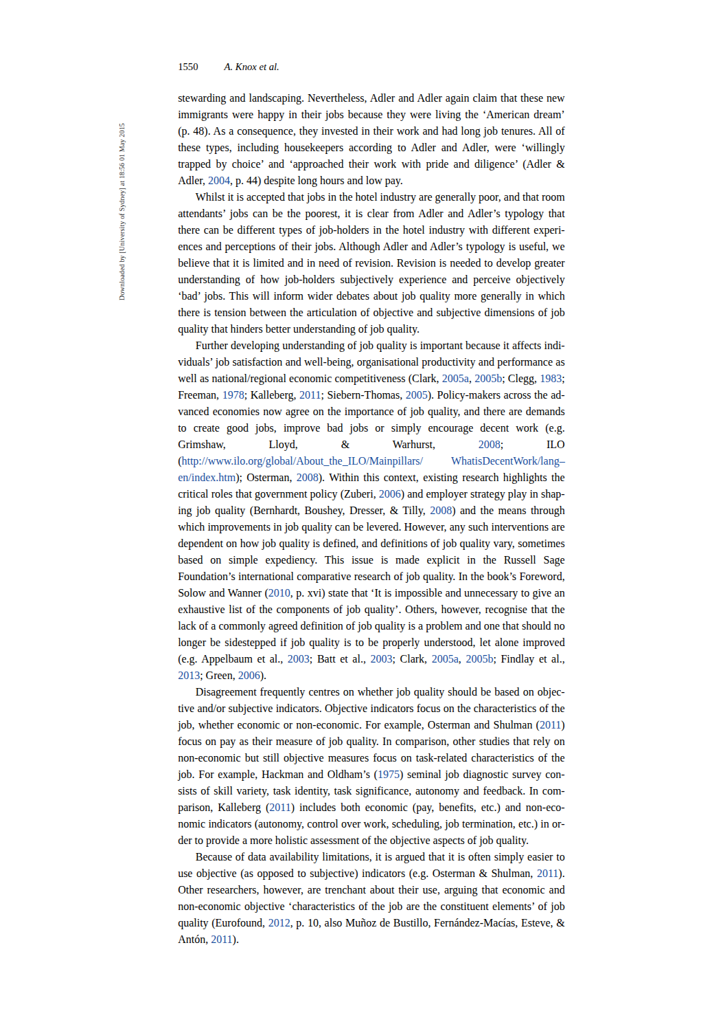Downloaded by [University of Sydney] at 18:56 01 May 2015
1550 A. Knox et al.
stewarding and landscaping. Nevertheless, Adler and Adler again claim that these new immigrants were happy in their jobs because they were living the ‘American dream’ (p. 48). As a consequence, they invested in their work and had long job tenures. All of these types, including housekeepers according to Adler and Adler, were ‘willingly trapped by choice’ and ‘approached their work with pride and diligence’ (Adler & Adler, 2004, p. 44) despite long hours and low pay.
Whilst it is accepted that jobs in the hotel industry are generally poor, and that room attendants’ jobs can be the poorest, it is clear from Adler and Adler’s typology that there can be different types of job-holders in the hotel industry with different experiences and perceptions of their jobs. Although Adler and Adler’s typology is useful, we believe that it is limited and in need of revision. Revision is needed to develop greater understanding of how job-holders subjectively experience and perceive objectively ‘bad’ jobs. This will inform wider debates about job quality more generally in which there is tension between the articulation of objective and subjective dimensions of job quality that hinders better understanding of job quality.
Further developing understanding of job quality is important because it affects individuals’ job satisfaction and well-being, organisational productivity and performance as well as national/regional economic competitiveness (Clark, 2005a, 2005b; Clegg, 1983; Freeman, 1978; Kalleberg, 2011; Siebern-Thomas, 2005). Policy-makers across the advanced economies now agree on the importance of job quality, and there are demands to create good jobs, improve bad jobs or simply encourage decent work (e.g. Grimshaw, Lloyd, & Warhurst, 2008; ILO (http://www.ilo.org/global/About_the_ILO/Mainpillars/ WhatisDecentWork/lang–en/index.htm); Osterman, 2008). Within this context, existing research highlights the critical roles that government policy (Zuberi, 2006) and employer strategy play in shaping job quality (Bernhardt, Boushey, Dresser, & Tilly, 2008) and the means through which improvements in job quality can be levered. However, any such interventions are dependent on how job quality is defined, and definitions of job quality vary, sometimes based on simple expediency. This issue is made explicit in the Russell Sage Foundation’s international comparative research of job quality. In the book’s Foreword, Solow and Wanner (2010, p. xvi) state that ‘It is impossible and unnecessary to give an exhaustive list of the components of job quality’. Others, however, recognise that the lack of a commonly agreed definition of job quality is a problem and one that should no longer be sidestepped if job quality is to be properly understood, let alone improved (e.g. Appelbaum et al., 2003; Batt et al., 2003; Clark, 2005a, 2005b; Findlay et al., 2013; Green, 2006).
Disagreement frequently centres on whether job quality should be based on objective and/or subjective indicators. Objective indicators focus on the characteristics of the job, whether economic or non-economic. For example, Osterman and Shulman (2011) focus on pay as their measure of job quality. In comparison, other studies that rely on non-economic but still objective measures focus on task-related characteristics of the job. For example, Hackman and Oldham’s (1975) seminal job diagnostic survey consists of skill variety, task identity, task significance, autonomy and feedback. In comparison, Kalleberg (2011) includes both economic (pay, benefits, etc.) and non-economic indicators (autonomy, control over work, scheduling, job termination, etc.) in order to provide a more holistic assessment of the objective aspects of job quality.
Because of data availability limitations, it is argued that it is often simply easier to use objective (as opposed to subjective) indicators (e.g. Osterman & Shulman, 2011). Other researchers, however, are trenchant about their use, arguing that economic and non-economic objective ‘characteristics of the job are the constituent elements’ of job quality (Eurofound, 2012, p. 10, also Muñoz de Bustillo, Fernández-Macías, Esteve, & Antón, 2011).